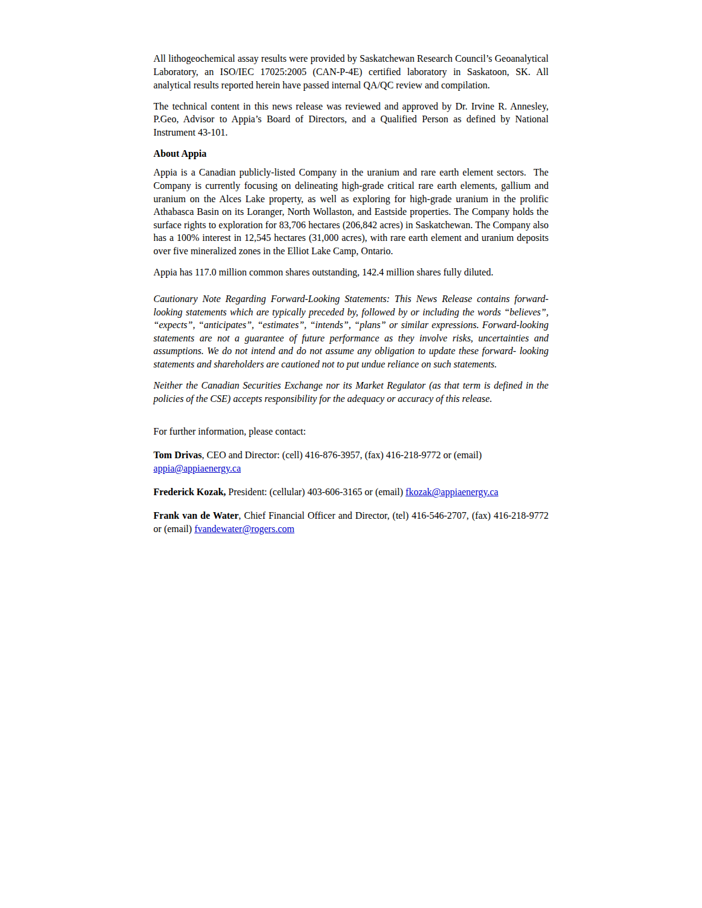All lithogeochemical assay results were provided by Saskatchewan Research Council’s Geoanalytical Laboratory, an ISO/IEC 17025:2005 (CAN-P-4E) certified laboratory in Saskatoon, SK. All analytical results reported herein have passed internal QA/QC review and compilation.
The technical content in this news release was reviewed and approved by Dr. Irvine R. Annesley, P.Geo, Advisor to Appia’s Board of Directors, and a Qualified Person as defined by National Instrument 43-101.
About Appia
Appia is a Canadian publicly-listed Company in the uranium and rare earth element sectors. The Company is currently focusing on delineating high-grade critical rare earth elements, gallium and uranium on the Alces Lake property, as well as exploring for high-grade uranium in the prolific Athabasca Basin on its Loranger, North Wollaston, and Eastside properties. The Company holds the surface rights to exploration for 83,706 hectares (206,842 acres) in Saskatchewan. The Company also has a 100% interest in 12,545 hectares (31,000 acres), with rare earth element and uranium deposits over five mineralized zones in the Elliot Lake Camp, Ontario.
Appia has 117.0 million common shares outstanding, 142.4 million shares fully diluted.
Cautionary Note Regarding Forward-Looking Statements: This News Release contains forward-looking statements which are typically preceded by, followed by or including the words “believes”, “expects”, “anticipates”, “estimates”, “intends”, “plans” or similar expressions. Forward-looking statements are not a guarantee of future performance as they involve risks, uncertainties and assumptions. We do not intend and do not assume any obligation to update these forward- looking statements and shareholders are cautioned not to put undue reliance on such statements.
Neither the Canadian Securities Exchange nor its Market Regulator (as that term is defined in the policies of the CSE) accepts responsibility for the adequacy or accuracy of this release.
For further information, please contact:
Tom Drivas, CEO and Director: (cell) 416-876-3957, (fax) 416-218-9772 or (email) appia@appiaenergy.ca
Frederick Kozak, President: (cellular) 403-606-3165 or (email) fkozak@appiaenergy.ca
Frank van de Water, Chief Financial Officer and Director, (tel) 416-546-2707, (fax) 416-218-9772 or (email) fvandewater@rogers.com